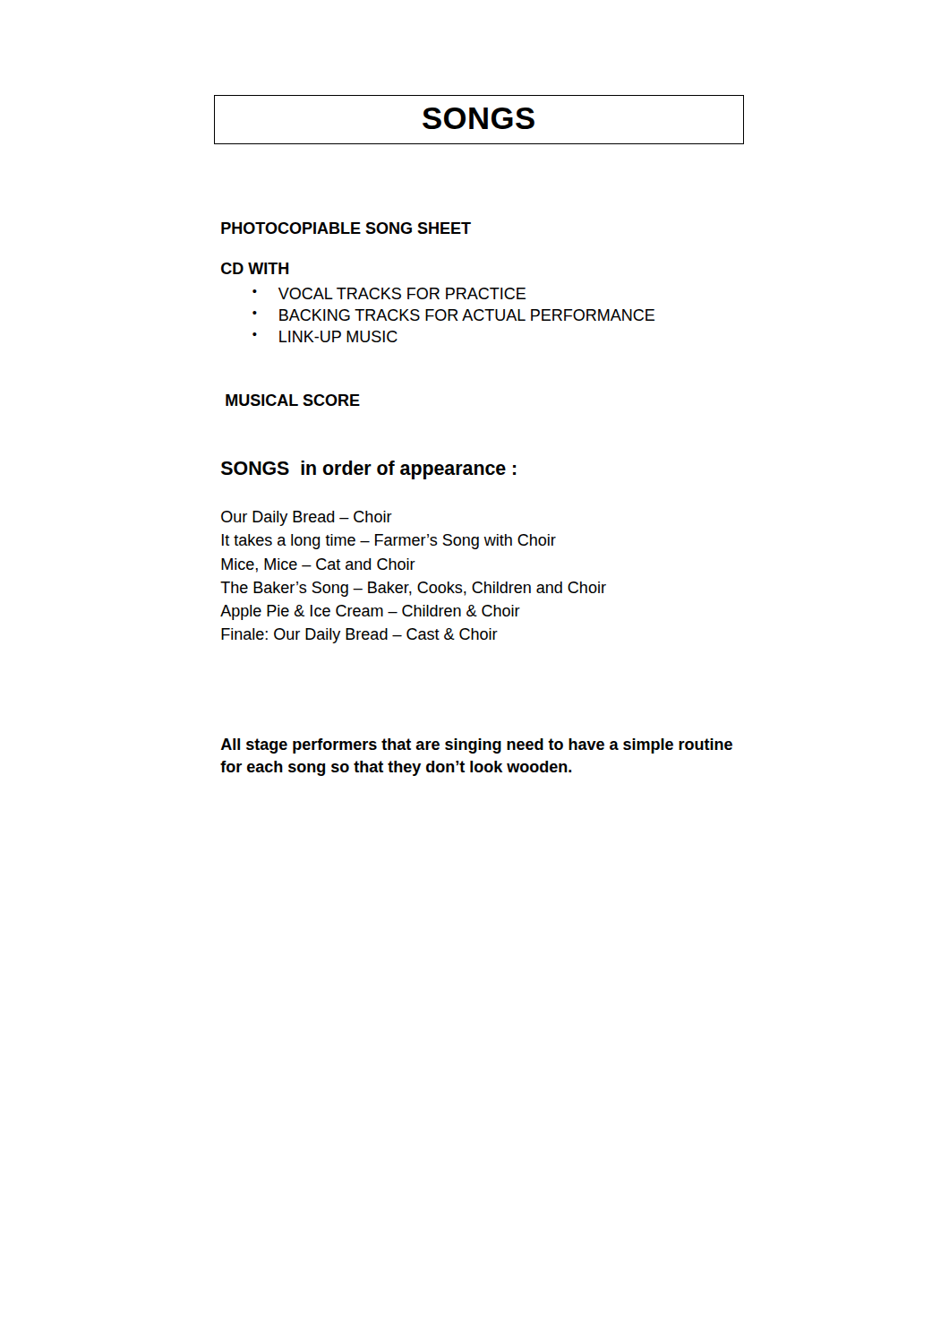SONGS
PHOTOCOPIABLE SONG SHEET
CD WITH
VOCAL TRACKS FOR PRACTICE
BACKING TRACKS FOR ACTUAL PERFORMANCE
LINK-UP MUSIC
MUSICAL SCORE
SONGS in order of appearance :
Our Daily Bread – Choir
It takes a long time – Farmer’s Song with Choir
Mice, Mice – Cat and Choir
The Baker’s Song – Baker, Cooks, Children and Choir
Apple Pie & Ice Cream – Children & Choir
Finale: Our Daily Bread – Cast & Choir
All stage performers that are singing need to have a simple routine for each song so that they don’t look wooden.